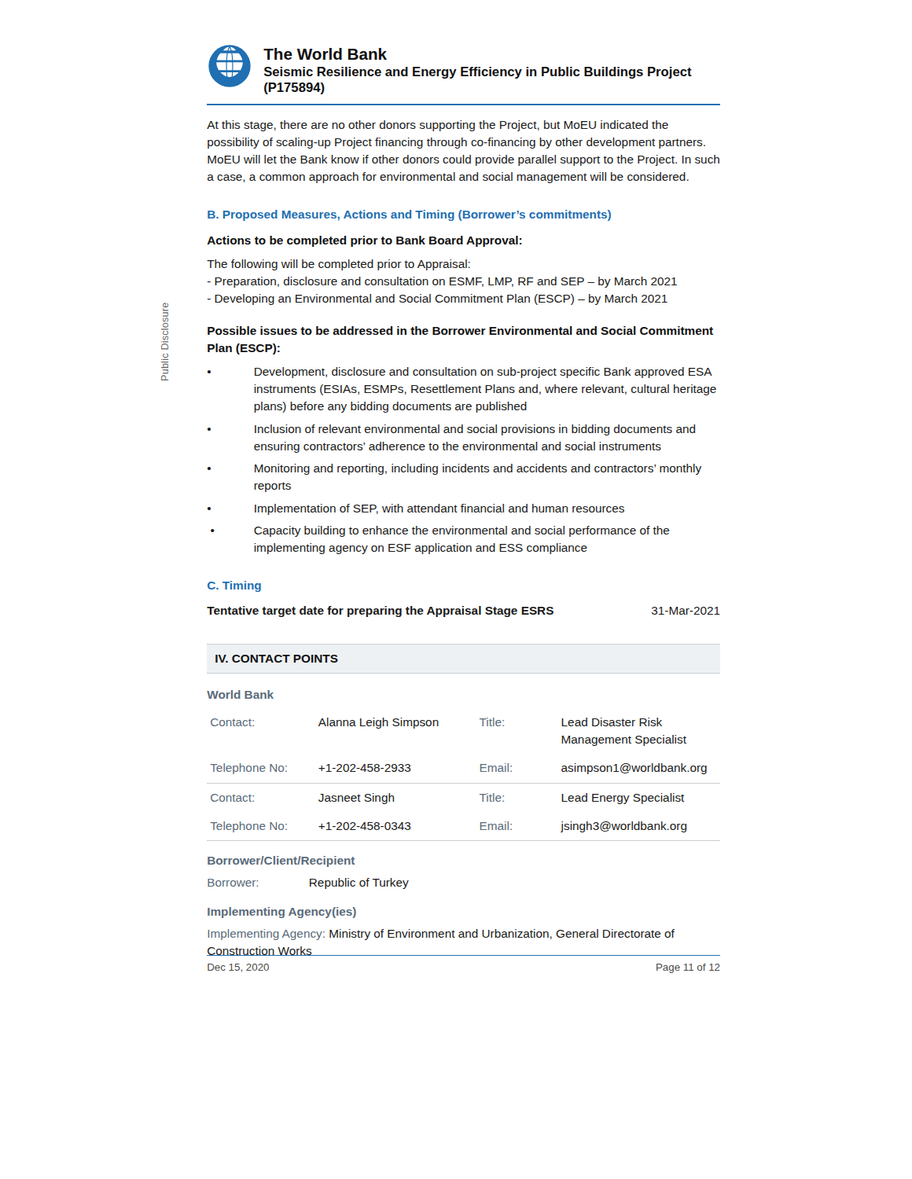The World Bank
Seismic Resilience and Energy Efficiency in Public Buildings Project (P175894)
Public Disclosure
At this stage, there are no other donors supporting the Project, but MoEU indicated the possibility of scaling-up Project financing through co-financing by other development partners. MoEU will let the Bank know if other donors could provide parallel support to the Project. In such a case, a common approach for environmental and social management will be considered.
B. Proposed Measures, Actions and Timing (Borrower’s commitments)
Actions to be completed prior to Bank Board Approval:
The following will be completed prior to Appraisal:
- Preparation, disclosure and consultation on ESMF, LMP, RF and SEP – by March 2021
- Developing an Environmental and Social Commitment Plan (ESCP) – by March 2021
Possible issues to be addressed in the Borrower Environmental and Social Commitment Plan (ESCP):
•
Development, disclosure and consultation on sub-project specific Bank approved ESA instruments (ESIAs, ESMPs, Resettlement Plans and, where relevant, cultural heritage plans) before any bidding documents are published
•
Inclusion of relevant environmental and social provisions in bidding documents and ensuring contractors’ adherence to the environmental and social instruments
•
Monitoring and reporting, including incidents and accidents and contractors’ monthly reports
•
Implementation of SEP, with attendant financial and human resources
•
Capacity building to enhance the environmental and social performance of the implementing agency on ESF application and ESS compliance
C. Timing
Tentative target date for preparing the Appraisal Stage ESRS
31-Mar-2021
IV. CONTACT POINTS
World Bank
| Contact: | Alanna Leigh Simpson | Title: | Lead Disaster Risk Management Specialist |
| Telephone No: | +1-202-458-2933 | Email: | asimpson1@worldbank.org |
| Contact: | Jasneet Singh | Title: | Lead Energy Specialist |
| Telephone No: | +1-202-458-0343 | Email: | jsingh3@worldbank.org |
Borrower/Client/Recipient
Borrower: Republic of Turkey
Implementing Agency(ies)
Implementing Agency: Ministry of Environment and Urbanization, General Directorate of Construction Works
Dec 15, 2020
Page 11 of 12